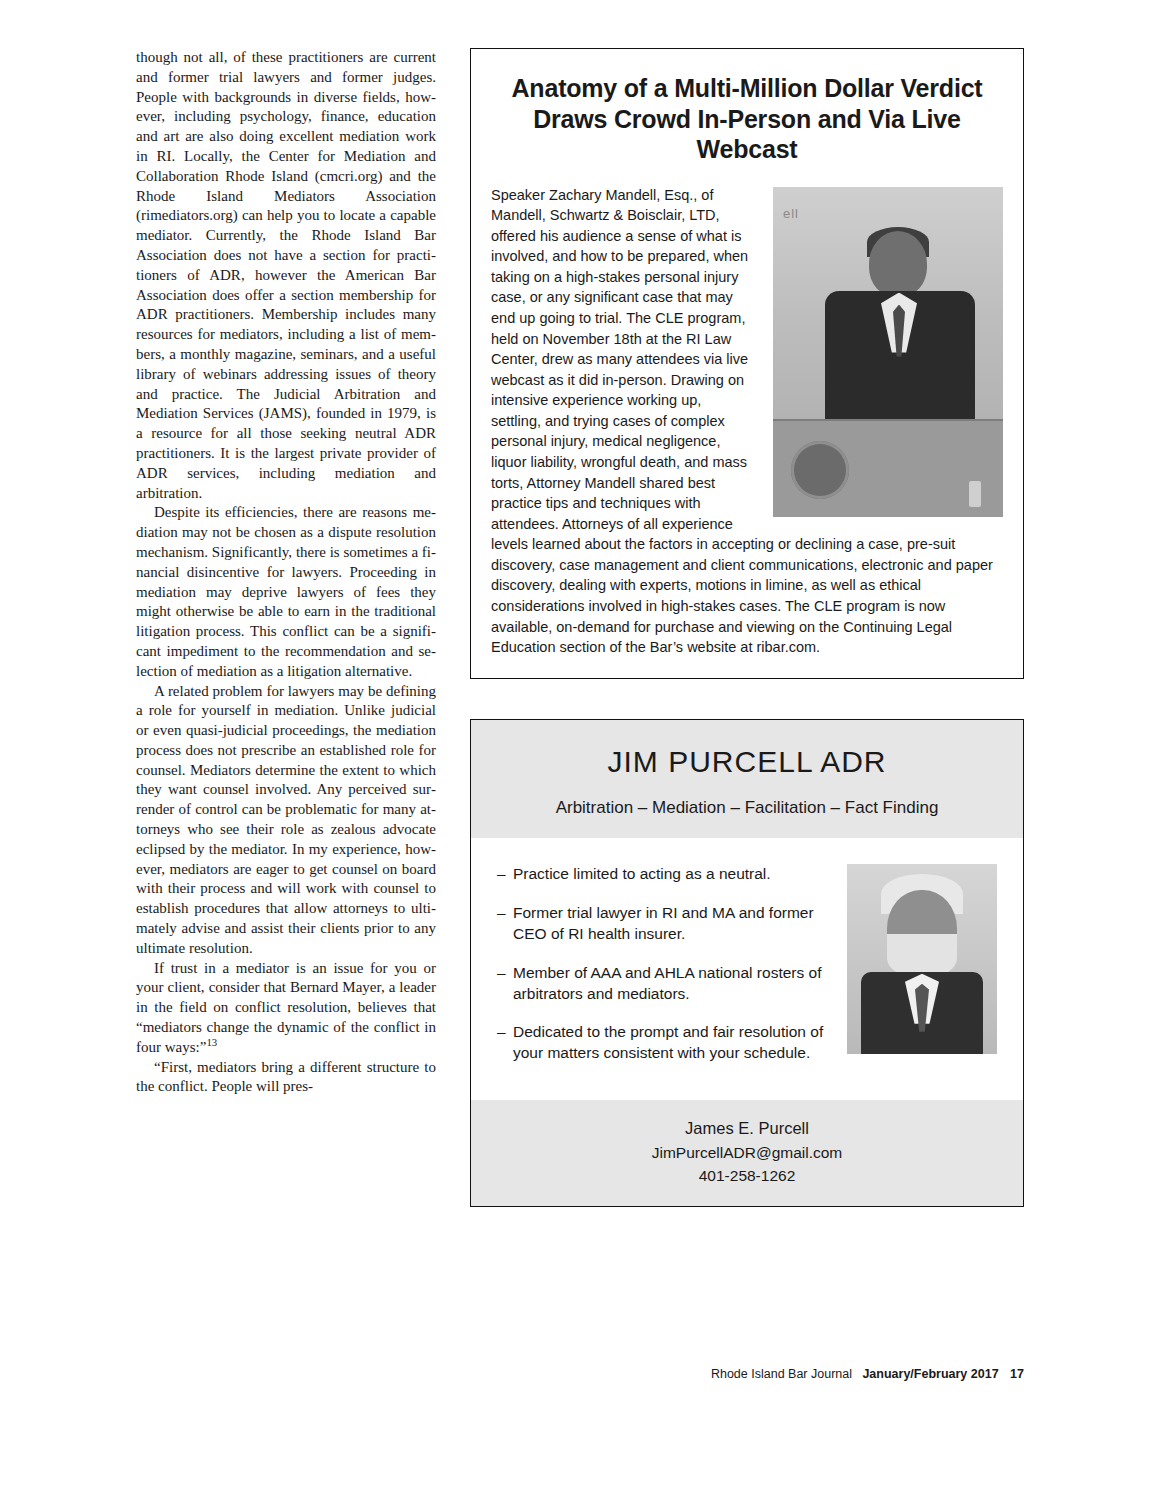though not all, of these practitioners are current and former trial lawyers and former judges. People with backgrounds in diverse fields, however, including psychology, finance, education and art are also doing excellent mediation work in RI. Locally, the Center for Mediation and Collaboration Rhode Island (cmcri.org) and the Rhode Island Mediators Association (rimediators.org) can help you to locate a capable mediator. Currently, the Rhode Island Bar Association does not have a section for practitioners of ADR, however the American Bar Association does offer a section membership for ADR practitioners. Membership includes many resources for mediators, including a list of members, a monthly magazine, seminars, and a useful library of webinars addressing issues of theory and practice. The Judicial Arbitration and Mediation Services (JAMS), founded in 1979, is a resource for all those seeking neutral ADR practitioners. It is the largest private provider of ADR services, including mediation and arbitration.
Despite its efficiencies, there are reasons mediation may not be chosen as a dispute resolution mechanism. Significantly, there is sometimes a financial disincentive for lawyers. Proceeding in mediation may deprive lawyers of fees they might otherwise be able to earn in the traditional litigation process. This conflict can be a significant impediment to the recommendation and selection of mediation as a litigation alternative.
A related problem for lawyers may be defining a role for yourself in mediation. Unlike judicial or even quasi-judicial proceedings, the mediation process does not prescribe an established role for counsel. Mediators determine the extent to which they want counsel involved. Any perceived surrender of control can be problematic for many attorneys who see their role as zealous advocate eclipsed by the mediator. In my experience, however, mediators are eager to get counsel on board with their process and will work with counsel to establish procedures that allow attorneys to ultimately advise and assist their clients prior to any ultimate resolution.
If trust in a mediator is an issue for you or your client, consider that Bernard Mayer, a leader in the field on conflict resolution, believes that “mediators change the dynamic of the conflict in four ways:”13
“First, mediators bring a different structure to the conflict. People will pres-
Anatomy of a Multi-Million Dollar Verdict
Draws Crowd In-Person and Via Live Webcast
ell
Speaker Zachary Mandell, Esq., of Mandell, Schwartz & Boisclair, LTD, offered his audience a sense of what is involved, and how to be prepared, when taking on a high-stakes personal injury case, or any significant case that may end up going to trial. The CLE program, held on November 18th at the RI Law Center, drew as many attendees via live webcast as it did in-person. Drawing on intensive experience working up, settling, and trying cases of complex personal injury, medical negligence, liquor liability, wrongful death, and mass torts, Attorney Mandell shared best practice tips and techniques with attendees. Attorneys of all experience levels learned about the factors in accepting or declining a case, pre-suit discovery, case management and client communications, electronic and paper discovery, dealing with experts, motions in limine, as well as ethical considerations involved in high-stakes cases. The CLE program is now available, on-demand for purchase and viewing on the Continuing Legal Education section of the Bar’s website at ribar.com.
JIM PURCELL ADR
Arbitration – Mediation – Facilitation – Fact Finding
Practice limited to acting as a neutral.
Former trial lawyer in RI and MA and former CEO of RI health insurer.
Member of AAA and AHLA national rosters of arbitrators and mediators.
Dedicated to the prompt and fair resolution of your matters consistent with your schedule.
James E. Purcell
JimPurcellADR@gmail.com
401-258-1262
Rhode Island Bar Journal January/February 2017 17